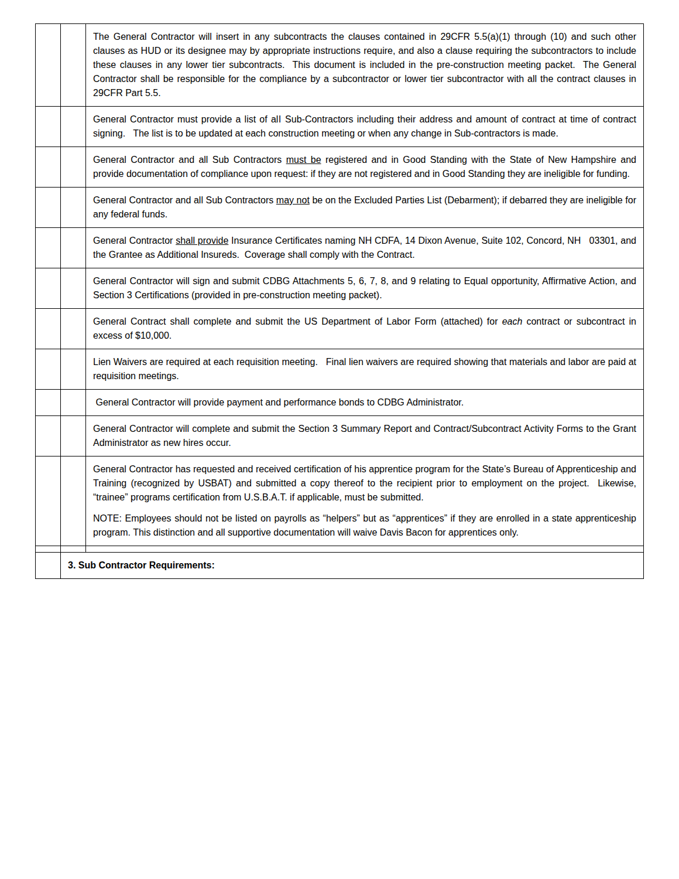| | | The General Contractor will insert in any subcontracts the clauses contained in 29CFR 5.5(a)(1) through (10) and such other clauses as HUD or its designee may by appropriate instructions require, and also a clause requiring the subcontractors to include these clauses in any lower tier subcontracts. This document is included in the pre-construction meeting packet. The General Contractor shall be responsible for the compliance by a subcontractor or lower tier subcontractor with all the contract clauses in 29CFR Part 5.5. |
| | | General Contractor must provide a list of a ll Sub-Contractors including their address and amount of contract at time of contract signing. The list is to be updated at each construction meeting or when any change in Sub-contractors is made. |
| | | General Contractor and all Sub Contractors must be registered and in Good Standing with the State of New Hampshire and provide documentation of compliance upon request: if they are not registered and in Good Standing they are ineligible for funding. |
| | | General Contractor and all Sub Contractors may not be on the Excluded Parties List (Debarment); if debarred they are ineligible for any federal funds. |
| | | General Contractor shall provide Insurance Certificates naming NH CDFA, 14 Dixon Avenue, Suite 102, Concord, NH 03301, and the Grantee as Additional Insureds. Coverage shall comply with the Contract. |
| | | General Contractor will sign and submit CDBG Attachments 5, 6, 7, 8, and 9 relating to Equal opportunity, Affirmative Action, and Section 3 Certifications (provided in pre-construction meeting packet). |
| | | General Contract shall complete and submit the US Department of Labor Form (attached) for each contract or subcontract in excess of $10,000. |
| | | Lien Waivers are required at each requisition meeting. Final lien waivers are required showing that materials and labor are paid at requisition meetings. |
| | | General Contractor will provide payment and performance bonds to CDBG Administrator. |
| | | General Contractor will complete and submit the Section 3 Summary Report and Contract/Subcontract Activity Forms to the Grant Administrator as new hires occur. |
| | | General Contractor has requested and received certification of his apprentice program for the State’s Bureau of Apprenticeship and Training (recognized by USBAT) and submitted a copy thereof to the recipient prior to employment on the project. Likewise, “trainee” programs certification from U.S.B.A.T. if applicable, must be submitted. NOTE: Employees should not be listed on payrolls as “helpers” but as “apprentices” if they are enrolled in a state apprenticeship program. This distinction and all supportive documentation will waive Davis Bacon for apprentices only. |
| | 3. Sub Contractor Requirements: |